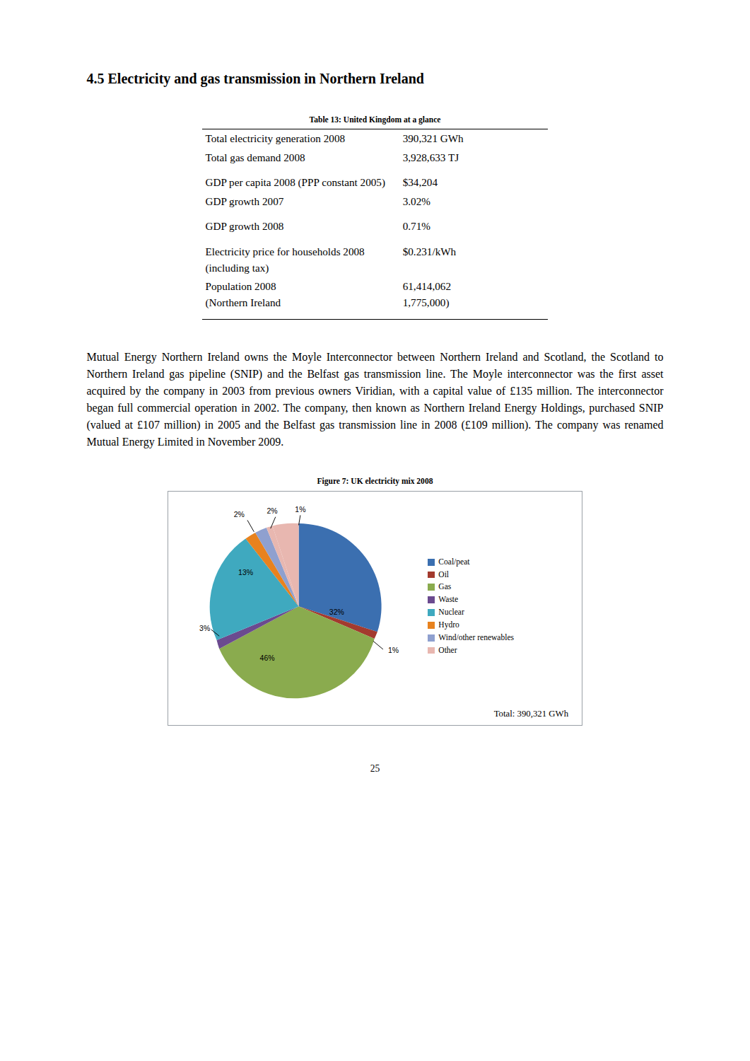4.5 Electricity and gas transmission in Northern Ireland
Table 13: United Kingdom at a glance
| Total electricity generation 2008 | 390,321 GWh |
| Total gas demand 2008 | 3,928,633 TJ |
| GDP per capita 2008 (PPP constant 2005) | $34,204 |
| GDP growth 2007 | 3.02% |
| GDP growth 2008 | 0.71% |
| Electricity price for households 2008 (including tax) | $0.231/kWh |
| Population 2008 (Northern Ireland | 61,414,062 1,775,000) |
Mutual Energy Northern Ireland owns the Moyle Interconnector between Northern Ireland and Scotland, the Scotland to Northern Ireland gas pipeline (SNIP) and the Belfast gas transmission line. The Moyle interconnector was the first asset acquired by the company in 2003 from previous owners Viridian, with a capital value of £135 million. The interconnector began full commercial operation in 2002. The company, then known as Northern Ireland Energy Holdings, purchased SNIP (valued at £107 million) in 2005 and the Belfast gas transmission line in 2008 (£109 million). The company was renamed Mutual Energy Limited in November 2009.
Figure 7: UK electricity mix 2008
32% 1% 46% 3% 13% 2% 2% 1%
Coal/peat
Oil
Gas
Waste
Nuclear
Hydro
Wind/other renewables
Other
Total: 390,321 GWh
25